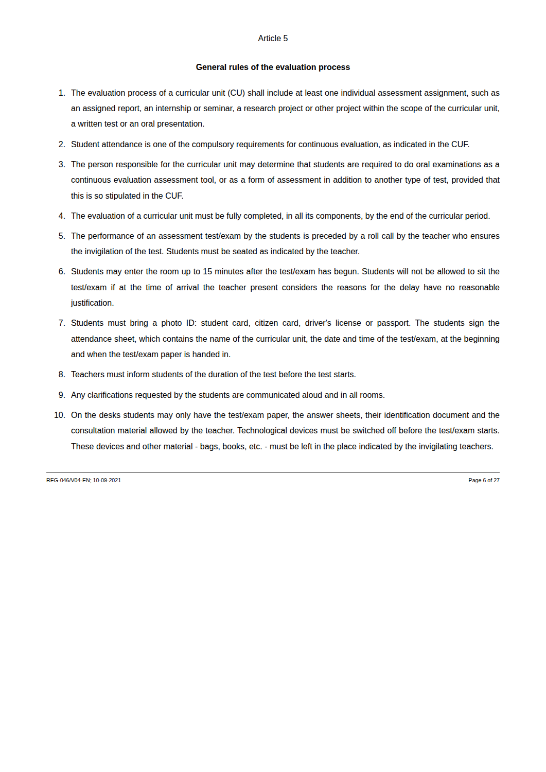Article 5
General rules of the evaluation process
The evaluation process of a curricular unit (CU) shall include at least one individual assessment assignment, such as an assigned report, an internship or seminar, a research project or other project within the scope of the curricular unit, a written test or an oral presentation.
Student attendance is one of the compulsory requirements for continuous evaluation, as indicated in the CUF.
The person responsible for the curricular unit may determine that students are required to do oral examinations as a continuous evaluation assessment tool, or as a form of assessment in addition to another type of test, provided that this is so stipulated in the CUF.
The evaluation of a curricular unit must be fully completed, in all its components, by the end of the curricular period.
The performance of an assessment test/exam by the students is preceded by a roll call by the teacher who ensures the invigilation of the test. Students must be seated as indicated by the teacher.
Students may enter the room up to 15 minutes after the test/exam has begun. Students will not be allowed to sit the test/exam if at the time of arrival the teacher present considers the reasons for the delay have no reasonable justification.
Students must bring a photo ID: student card, citizen card, driver's license or passport. The students sign the attendance sheet, which contains the name of the curricular unit, the date and time of the test/exam, at the beginning and when the test/exam paper is handed in.
Teachers must inform students of the duration of the test before the test starts.
Any clarifications requested by the students are communicated aloud and in all rooms.
On the desks students may only have the test/exam paper, the answer sheets, their identification document and the consultation material allowed by the teacher. Technological devices must be switched off before the test/exam starts. These devices and other material - bags, books, etc. - must be left in the place indicated by the invigilating teachers.
REG-046/V04-EN; 10-09-2021 Page 6 of 27